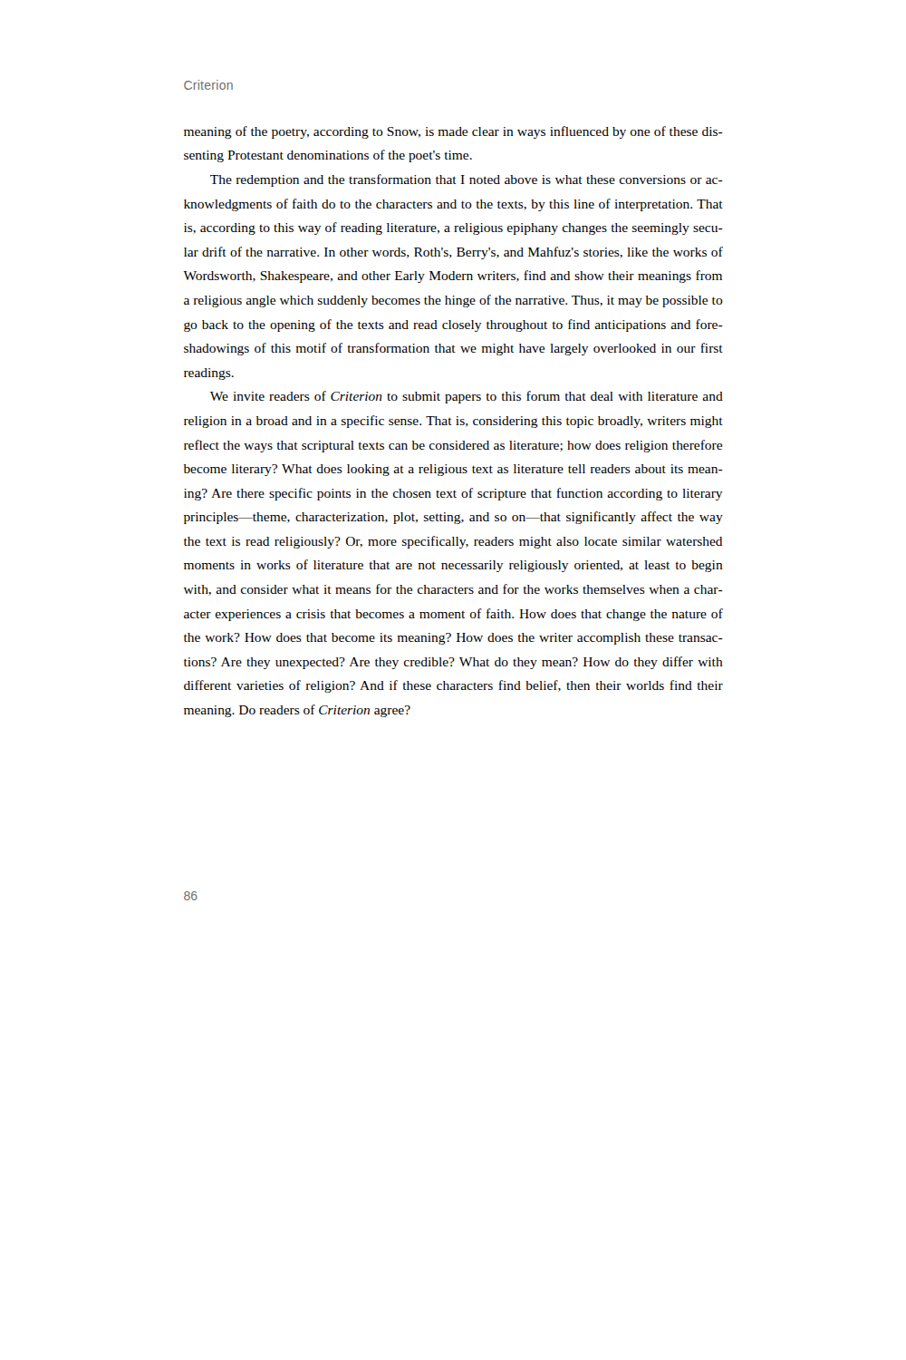Criterion
meaning of the poetry, according to Snow, is made clear in ways influenced by one of these dissenting Protestant denominations of the poet's time.
The redemption and the transformation that I noted above is what these conversions or acknowledgments of faith do to the characters and to the texts, by this line of interpretation. That is, according to this way of reading literature, a religious epiphany changes the seemingly secular drift of the narrative. In other words, Roth's, Berry's, and Mahfuz's stories, like the works of Wordsworth, Shakespeare, and other Early Modern writers, find and show their meanings from a religious angle which suddenly becomes the hinge of the narrative. Thus, it may be possible to go back to the opening of the texts and read closely throughout to find anticipations and foreshadowings of this motif of transformation that we might have largely overlooked in our first readings.
We invite readers of Criterion to submit papers to this forum that deal with literature and religion in a broad and in a specific sense. That is, considering this topic broadly, writers might reflect the ways that scriptural texts can be considered as literature; how does religion therefore become literary? What does looking at a religious text as literature tell readers about its meaning? Are there specific points in the chosen text of scripture that function according to literary principles—theme, characterization, plot, setting, and so on—that significantly affect the way the text is read religiously? Or, more specifically, readers might also locate similar watershed moments in works of literature that are not necessarily religiously oriented, at least to begin with, and consider what it means for the characters and for the works themselves when a character experiences a crisis that becomes a moment of faith. How does that change the nature of the work? How does that become its meaning? How does the writer accomplish these transactions? Are they unexpected? Are they credible? What do they mean? How do they differ with different varieties of religion? And if these characters find belief, then their worlds find their meaning. Do readers of Criterion agree?
86